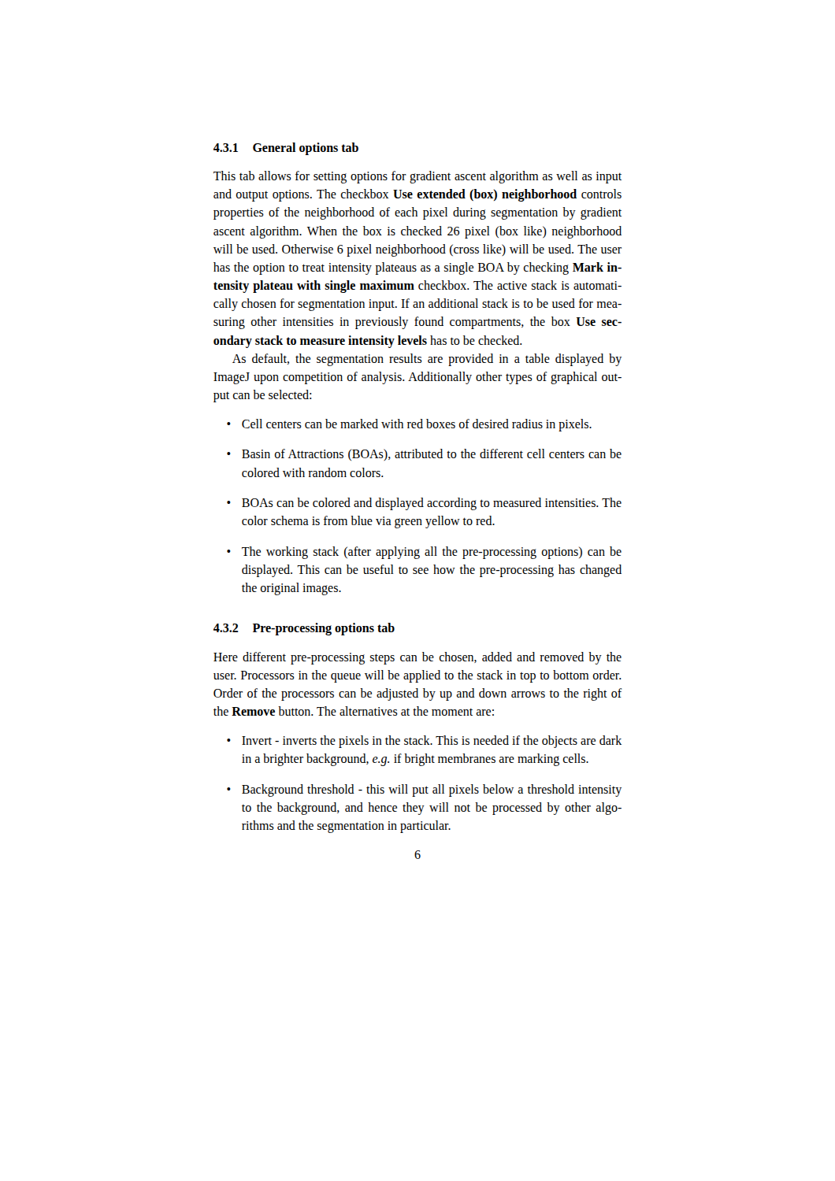4.3.1 General options tab
This tab allows for setting options for gradient ascent algorithm as well as input and output options. The checkbox Use extended (box) neighborhood controls properties of the neighborhood of each pixel during segmentation by gradient ascent algorithm. When the box is checked 26 pixel (box like) neighborhood will be used. Otherwise 6 pixel neighborhood (cross like) will be used. The user has the option to treat intensity plateaus as a single BOA by checking Mark intensity plateau with single maximum checkbox. The active stack is automatically chosen for segmentation input. If an additional stack is to be used for measuring other intensities in previously found compartments, the box Use secondary stack to measure intensity levels has to be checked.
As default, the segmentation results are provided in a table displayed by ImageJ upon competition of analysis. Additionally other types of graphical output can be selected:
Cell centers can be marked with red boxes of desired radius in pixels.
Basin of Attractions (BOAs), attributed to the different cell centers can be colored with random colors.
BOAs can be colored and displayed according to measured intensities. The color schema is from blue via green yellow to red.
The working stack (after applying all the pre-processing options) can be displayed. This can be useful to see how the pre-processing has changed the original images.
4.3.2 Pre-processing options tab
Here different pre-processing steps can be chosen, added and removed by the user. Processors in the queue will be applied to the stack in top to bottom order. Order of the processors can be adjusted by up and down arrows to the right of the Remove button. The alternatives at the moment are:
Invert - inverts the pixels in the stack. This is needed if the objects are dark in a brighter background, e.g. if bright membranes are marking cells.
Background threshold - this will put all pixels below a threshold intensity to the background, and hence they will not be processed by other algorithms and the segmentation in particular.
6